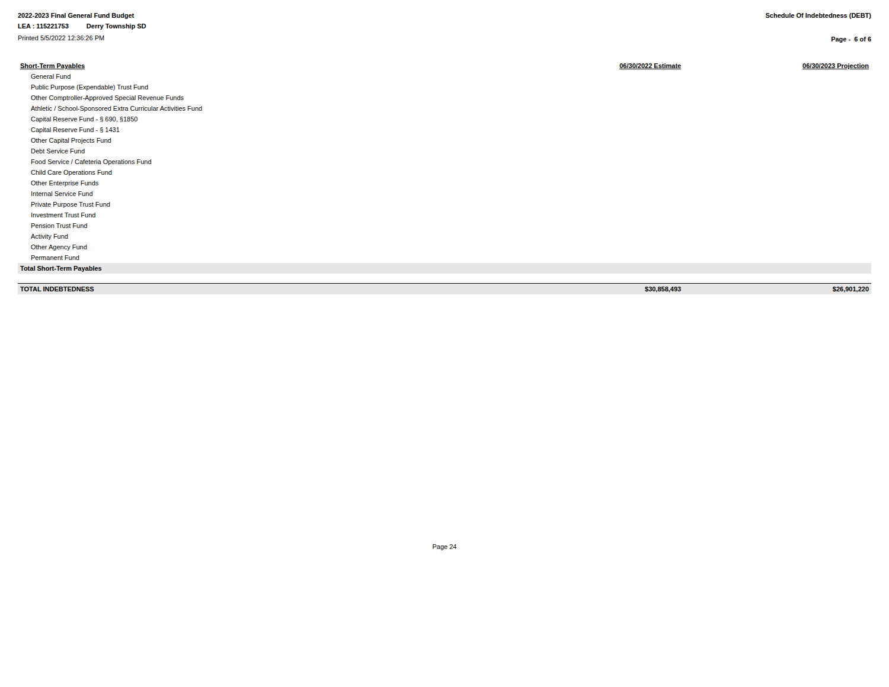2022-2023 Final General Fund Budget
LEA : 115221753Derry Township SD
Printed 5/5/2022 12:36:26 PM
Schedule Of Indebtedness (DEBT)
Page - 6 of 6
| Short-Term Payables | 06/30/2022 Estimate | 06/30/2023 Projection |
| --- | --- | --- |
| General Fund | | |
| Public Purpose (Expendable) Trust Fund | | |
| Other Comptroller-Approved Special Revenue Funds | | |
| Athletic / School-Sponsored Extra Curricular Activities Fund | | |
| Capital Reserve Fund - § 690, §1850 | | |
| Capital Reserve Fund - § 1431 | | |
| Other Capital Projects Fund | | |
| Debt Service Fund | | |
| Food Service / Cafeteria Operations Fund | | |
| Child Care Operations Fund | | |
| Other Enterprise Funds | | |
| Internal Service Fund | | |
| Private Purpose Trust Fund | | |
| Investment Trust Fund | | |
| Pension Trust Fund | | |
| Activity Fund | | |
| Other Agency Fund | | |
| Permanent Fund | | |
| Total Short-Term Payables | | |
| TOTAL INDEBTEDNESS | $30,858,493 | $26,901,220 |
Page 24